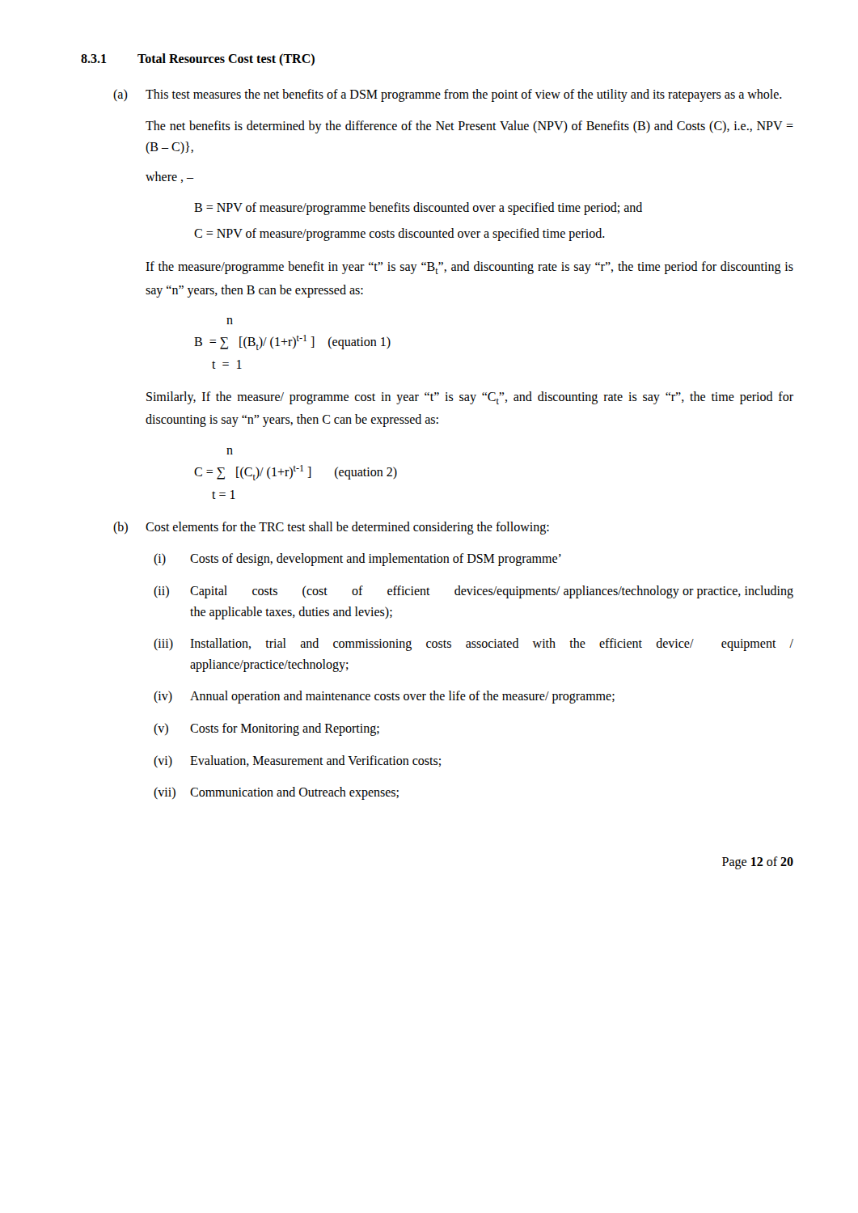8.3.1 Total Resources Cost test (TRC)
(a) This test measures the net benefits of a DSM programme from the point of view of the utility and its ratepayers as a whole.
The net benefits is determined by the difference of the Net Present Value (NPV) of Benefits (B) and Costs (C), i.e., NPV = (B – C)},
where , –
B = NPV of measure/programme benefits discounted over a specified time period; and
C = NPV of measure/programme costs discounted over a specified time period.
If the measure/programme benefit in year “t” is say “Bt”, and discounting rate is say “r”, the time period for discounting is say “n” years, then B can be expressed as:
n
B = ∑ [(Bt)/ (1+r)t-1 ] (equation 1)
t = 1
Similarly, If the measure/ programme cost in year “t” is say “Ct”, and discounting rate is say “r”, the time period for discounting is say “n” years, then C can be expressed as:
n
C = ∑ [(Ct)/ (1+r)t-1 ] (equation 2)
t = 1
(b) Cost elements for the TRC test shall be determined considering the following:
(i) Costs of design, development and implementation of DSM programme’
(ii) Capital costs (cost of efficient devices/equipments/ appliances/technology or practice, including the applicable taxes, duties and levies);
(iii) Installation, trial and commissioning costs associated with the efficient device/ equipment / appliance/practice/technology;
(iv) Annual operation and maintenance costs over the life of the measure/ programme;
(v) Costs for Monitoring and Reporting;
(vi) Evaluation, Measurement and Verification costs;
(vii) Communication and Outreach expenses;
Page 12 of 20